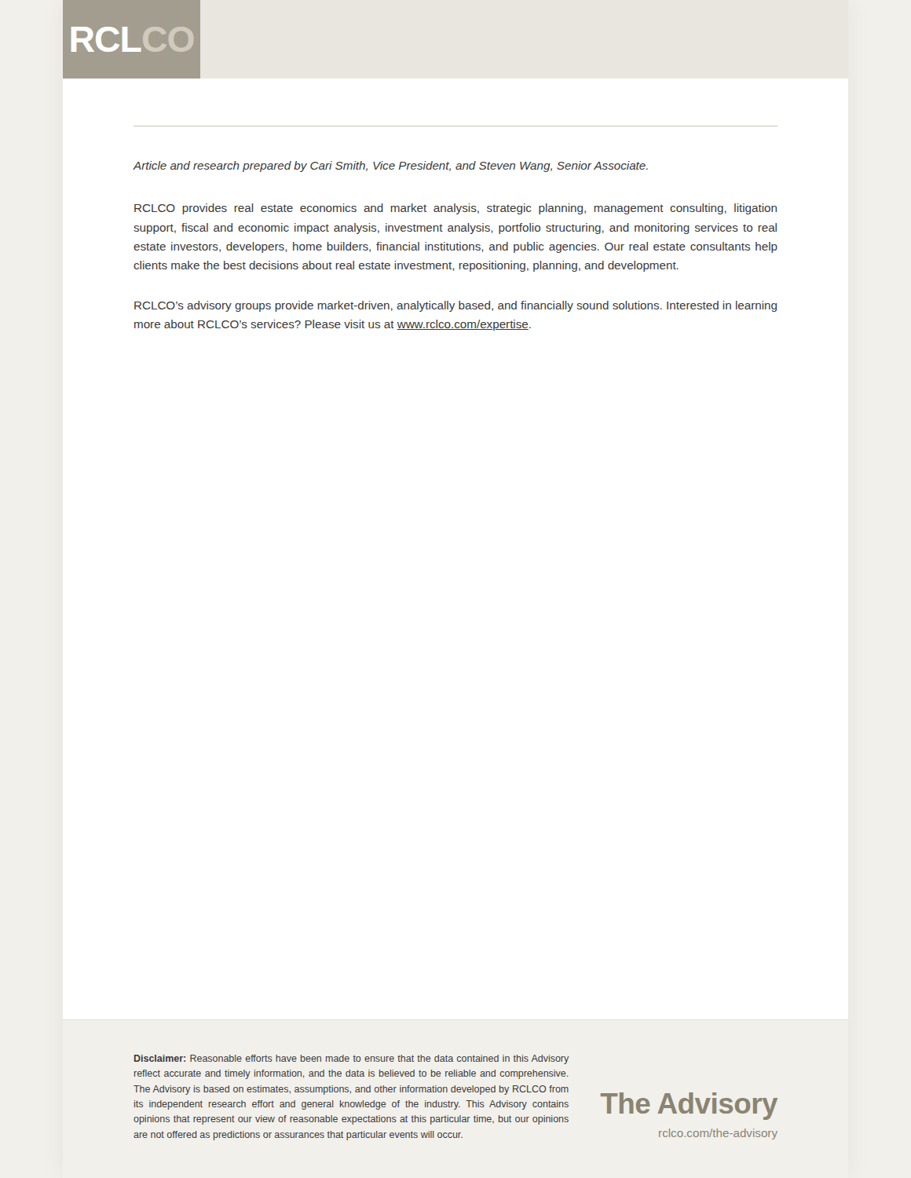RCLCO
Article and research prepared by Cari Smith, Vice President, and Steven Wang, Senior Associate.
RCLCO provides real estate economics and market analysis, strategic planning, management consulting, litigation support, fiscal and economic impact analysis, investment analysis, portfolio structuring, and monitoring services to real estate investors, developers, home builders, financial institutions, and public agencies. Our real estate consultants help clients make the best decisions about real estate investment, repositioning, planning, and development.
RCLCO’s advisory groups provide market-driven, analytically based, and financially sound solutions. Interested in learning more about RCLCO’s services? Please visit us at www.rclco.com/expertise.
Disclaimer: Reasonable efforts have been made to ensure that the data contained in this Advisory reflect accurate and timely information, and the data is believed to be reliable and comprehensive. The Advisory is based on estimates, assumptions, and other information developed by RCLCO from its independent research effort and general knowledge of the industry. This Advisory contains opinions that represent our view of reasonable expectations at this particular time, but our opinions are not offered as predictions or assurances that particular events will occur.
The Advisory
rclco.com/the-advisory